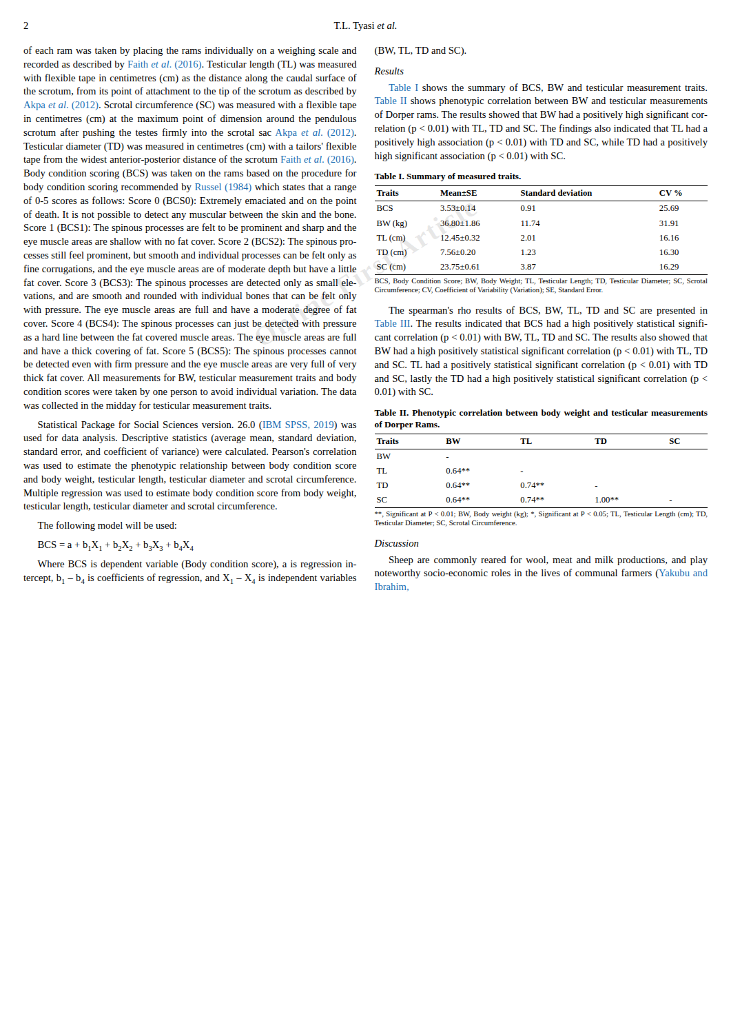Online First Article
2
T.L. Tyasi et al.
of each ram was taken by placing the rams individually on a weighing scale and recorded as described by Faith et al. (2016). Testicular length (TL) was measured with flexible tape in centimetres (cm) as the distance along the caudal surface of the scrotum, from its point of attachment to the tip of the scrotum as described by Akpa et al. (2012). Scrotal circumference (SC) was measured with a flexible tape in centimetres (cm) at the maximum point of dimension around the pendulous scrotum after pushing the testes firmly into the scrotal sac Akpa et al. (2012). Testicular diameter (TD) was measured in centimetres (cm) with a tailors' flexible tape from the widest anterior-posterior distance of the scrotum Faith et al. (2016). Body condition scoring (BCS) was taken on the rams based on the procedure for body condition scoring recommended by Russel (1984) which states that a range of 0-5 scores as follows: Score 0 (BCS0): Extremely emaciated and on the point of death. It is not possible to detect any muscular between the skin and the bone. Score 1 (BCS1): The spinous processes are felt to be prominent and sharp and the eye muscle areas are shallow with no fat cover. Score 2 (BCS2): The spinous processes still feel prominent, but smooth and individual processes can be felt only as fine corrugations, and the eye muscle areas are of moderate depth but have a little fat cover. Score 3 (BCS3): The spinous processes are detected only as small elevations, and are smooth and rounded with individual bones that can be felt only with pressure. The eye muscle areas are full and have a moderate degree of fat cover. Score 4 (BCS4): The spinous processes can just be detected with pressure as a hard line between the fat covered muscle areas. The eye muscle areas are full and have a thick covering of fat. Score 5 (BCS5): The spinous processes cannot be detected even with firm pressure and the eye muscle areas are very full of very thick fat cover. All measurements for BW, testicular measurement traits and body condition scores were taken by one person to avoid individual variation. The data was collected in the midday for testicular measurement traits.
Statistical Package for Social Sciences version. 26.0 (IBM SPSS, 2019) was used for data analysis. Descriptive statistics (average mean, standard deviation, standard error, and coefficient of variance) were calculated. Pearson's correlation was used to estimate the phenotypic relationship between body condition score and body weight, testicular length, testicular diameter and scrotal circumference. Multiple regression was used to estimate body condition score from body weight, testicular length, testicular diameter and scrotal circumference.
The following model will be used:
BCS = a + b1X1 + b2X2 + b3X3 + b4X4
Where BCS is dependent variable (Body condition score), a is regression intercept, b1 – b4 is coefficients of regression, and X1 – X4 is independent variables (BW, TL, TD and SC).
Results
Table I shows the summary of BCS, BW and testicular measurement traits. Table II shows phenotypic correlation between BW and testicular measurements of Dorper rams. The results showed that BW had a positively high significant correlation (p < 0.01) with TL, TD and SC. The findings also indicated that TL had a positively high association (p < 0.01) with TD and SC, while TD had a positively high significant association (p < 0.01) with SC.
Table I. Summary of measured traits.
| Traits | Mean±SE | Standard deviation | CV % |
| --- | --- | --- | --- |
| BCS | 3.53±0.14 | 0.91 | 25.69 |
| BW (kg) | 36.80±1.86 | 11.74 | 31.91 |
| TL (cm) | 12.45±0.32 | 2.01 | 16.16 |
| TD (cm) | 7.56±0.20 | 1.23 | 16.30 |
| SC (cm) | 23.75±0.61 | 3.87 | 16.29 |
BCS, Body Condition Score; BW, Body Weight; TL, Testicular Length; TD, Testicular Diameter; SC, Scrotal Circumference; CV, Coefficient of Variability (Variation); SE, Standard Error.
The spearman's rho results of BCS, BW, TL, TD and SC are presented in Table III. The results indicated that BCS had a high positively statistical significant correlation (p < 0.01) with BW, TL, TD and SC. The results also showed that BW had a high positively statistical significant correlation (p < 0.01) with TL, TD and SC. TL had a positively statistical significant correlation (p < 0.01) with TD and SC, lastly the TD had a high positively statistical significant correlation (p < 0.01) with SC.
Table II. Phenotypic correlation between body weight and testicular measurements of Dorper Rams.
| Traits | BW | TL | TD | SC |
| --- | --- | --- | --- | --- |
| BW | - | | | |
| TL | 0.64** | - | | |
| TD | 0.64** | 0.74** | - | |
| SC | 0.64** | 0.74** | 1.00** | - |
**, Significant at P < 0.01; BW, Body weight (kg); *, Significant at P < 0.05; TL, Testicular Length (cm); TD, Testicular Diameter; SC, Scrotal Circumference.
Discussion
Sheep are commonly reared for wool, meat and milk productions, and play noteworthy socio-economic roles in the lives of communal farmers (Yakubu and Ibrahim,